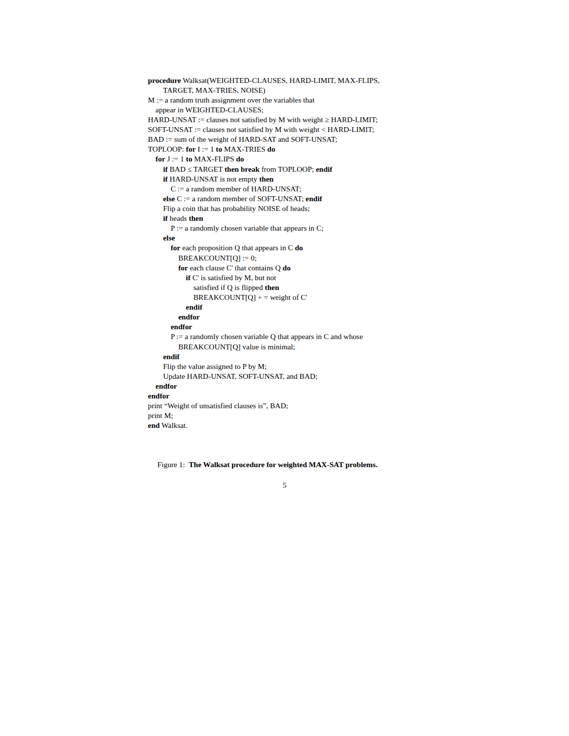procedure Walksat(WEIGHTED-CLAUSES, HARD-LIMIT, MAX-FLIPS, TARGET, MAX-TRIES, NOISE) M := a random truth assignment over the variables that appear in WEIGHTED-CLAUSES; HARD-UNSAT := clauses not satisfied by M with weight ≥ HARD-LIMIT; SOFT-UNSAT := clauses not satisfied by M with weight < HARD-LIMIT; BAD := sum of the weight of HARD-SAT and SOFT-UNSAT; TOPLOOP: for I := 1 to MAX-TRIES do for J := 1 to MAX-FLIPS do if BAD ≤ TARGET then break from TOPLOOP; endif if HARD-UNSAT is not empty then C := a random member of HARD-UNSAT; else C := a random member of SOFT-UNSAT; endif Flip a coin that has probability NOISE of heads; if heads then P := a randomly chosen variable that appears in C; else for each proposition Q that appears in C do BREAKCOUNT[Q] := 0; for each clause C' that contains Q do if C' is satisfied by M, but not satisfied if Q is flipped then BREAKCOUNT[Q] + = weight of C' endif endfor endfor P := a randomly chosen variable Q that appears in C and whose BREAKCOUNT[Q] value is minimal; endif Flip the value assigned to P by M; Update HARD-UNSAT, SOFT-UNSAT, and BAD; endfor endfor print “Weight of unsatisfied clauses is”, BAD; print M; end Walksat.
Figure 1: The Walksat procedure for weighted MAX-SAT problems.
5